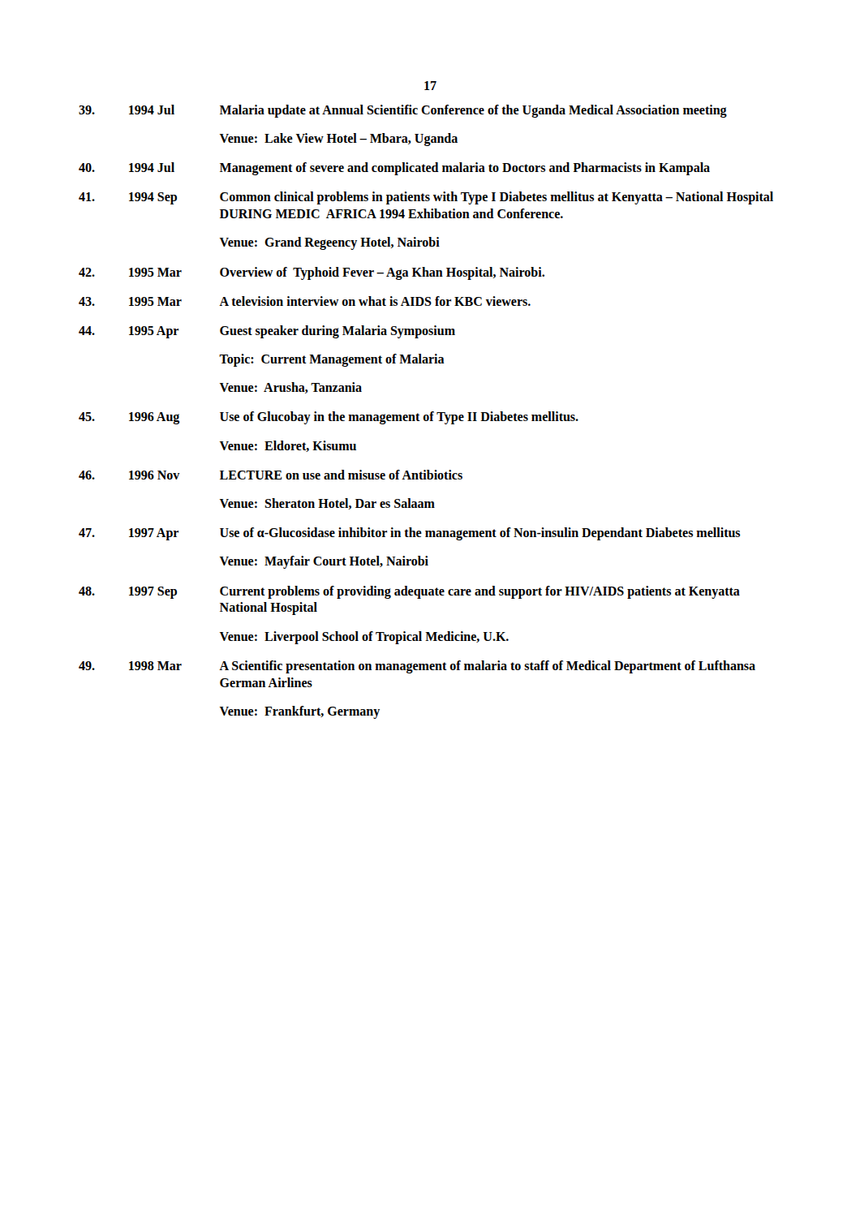17
| 39. | 1994 Jul | Malaria update at Annual Scientific Conference of the Uganda Medical Association meeting Venue: Lake View Hotel – Mbara, Uganda |
| 40. | 1994 Jul | Management of severe and complicated malaria to Doctors and Pharmacists in Kampala |
| 41. | 1994 Sep | Common clinical problems in patients with Type I Diabetes mellitus at Kenyatta – National Hospital DURING MEDIC AFRICA 1994 Exhibation and Conference. Venue: Grand Regeency Hotel, Nairobi |
| 42. | 1995 Mar | Overview of Typhoid Fever – Aga Khan Hospital, Nairobi. |
| 43. | 1995 Mar | A television interview on what is AIDS for KBC viewers. |
| 44. | 1995 Apr | Guest speaker during Malaria Symposium Topic: Current Management of Malaria Venue: Arusha, Tanzania |
| 45. | 1996 Aug | Use of Glucobay in the management of Type II Diabetes mellitus. Venue: Eldoret, Kisumu |
| 46. | 1996 Nov | LECTURE on use and misuse of Antibiotics Venue: Sheraton Hotel, Dar es Salaam |
| 47. | 1997 Apr | Use of α-Glucosidase inhibitor in the management of Non-insulin Dependant Diabetes mellitus Venue: Mayfair Court Hotel, Nairobi |
| 48. | 1997 Sep | Current problems of providing adequate care and support for HIV/AIDS patients at Kenyatta National Hospital Venue: Liverpool School of Tropical Medicine, U.K. |
| 49. | 1998 Mar | A Scientific presentation on management of malaria to staff of Medical Department of Lufthansa German Airlines Venue: Frankfurt, Germany |